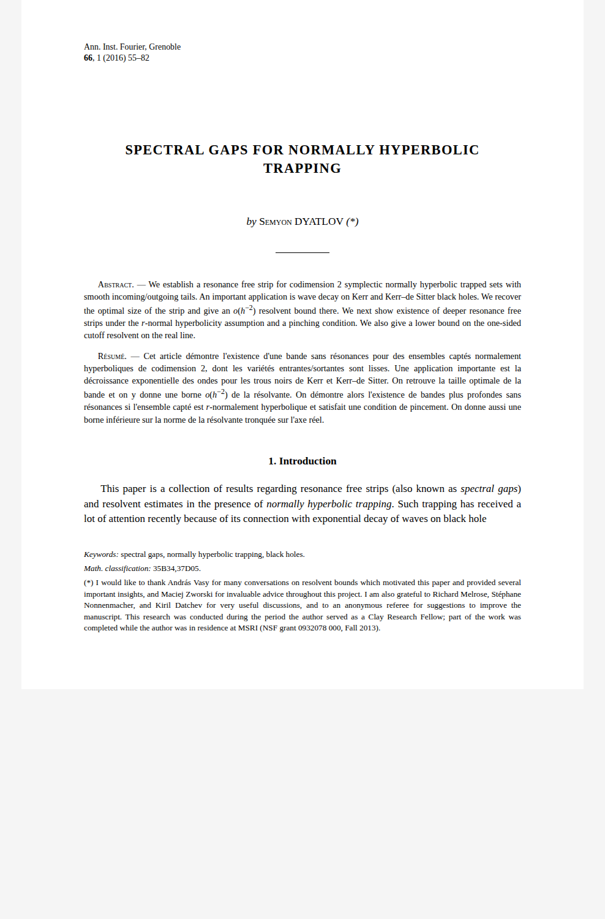Ann. Inst. Fourier, Grenoble
66, 1 (2016) 55–82
SPECTRAL GAPS FOR NORMALLY HYPERBOLIC
TRAPPING
by Semyon DYATLOV (*)
Abstract. — We establish a resonance free strip for codimension 2 symplectic normally hyperbolic trapped sets with smooth incoming/outgoing tails. An important application is wave decay on Kerr and Kerr–de Sitter black holes. We recover the optimal size of the strip and give an o(h−2) resolvent bound there. We next show existence of deeper resonance free strips under the r-normal hyperbolicity assumption and a pinching condition. We also give a lower bound on the one-sided cutoff resolvent on the real line.
Résumé. — Cet article démontre l'existence d'une bande sans résonances pour des ensembles captés normalement hyperboliques de codimension 2, dont les variétés entrantes/sortantes sont lisses. Une application importante est la décroissance exponentielle des ondes pour les trous noirs de Kerr et Kerr–de Sitter. On retrouve la taille optimale de la bande et on y donne une borne o(h−2) de la résolvante. On démontre alors l'existence de bandes plus profondes sans résonances si l'ensemble capté est r-normalement hyperbolique et satisfait une condition de pincement. On donne aussi une borne inférieure sur la norme de la résolvante tronquée sur l'axe réel.
1. Introduction
This paper is a collection of results regarding resonance free strips (also known as spectral gaps) and resolvent estimates in the presence of normally hyperbolic trapping. Such trapping has received a lot of attention recently because of its connection with exponential decay of waves on black hole
Keywords: spectral gaps, normally hyperbolic trapping, black holes.
Math. classification: 35B34,37D05.
(*) I would like to thank András Vasy for many conversations on resolvent bounds which motivated this paper and provided several important insights, and Maciej Zworski for invaluable advice throughout this project. I am also grateful to Richard Melrose, Stéphane Nonnenmacher, and Kiril Datchev for very useful discussions, and to an anonymous referee for suggestions to improve the manuscript. This research was conducted during the period the author served as a Clay Research Fellow; part of the work was completed while the author was in residence at MSRI (NSF grant 0932078 000, Fall 2013).